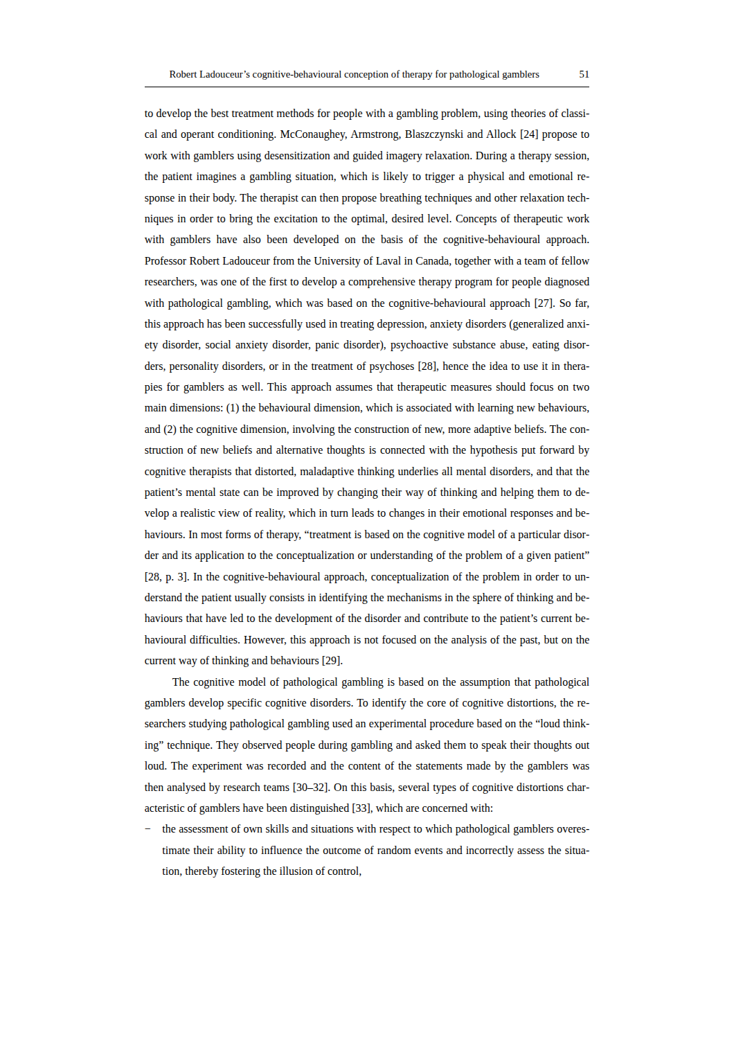Robert Ladouceur’s cognitive-behavioural conception of therapy for pathological gamblers 51
to develop the best treatment methods for people with a gambling problem, using theories of classical and operant conditioning. McConaughey, Armstrong, Blaszczynski and Allock [24] propose to work with gamblers using desensitization and guided imagery relaxation. During a therapy session, the patient imagines a gambling situation, which is likely to trigger a physical and emotional response in their body. The therapist can then propose breathing techniques and other relaxation techniques in order to bring the excitation to the optimal, desired level. Concepts of therapeutic work with gamblers have also been developed on the basis of the cognitive-behavioural approach. Professor Robert Ladouceur from the University of Laval in Canada, together with a team of fellow researchers, was one of the first to develop a comprehensive therapy program for people diagnosed with pathological gambling, which was based on the cognitive-behavioural approach [27]. So far, this approach has been successfully used in treating depression, anxiety disorders (generalized anxiety disorder, social anxiety disorder, panic disorder), psychoactive substance abuse, eating disorders, personality disorders, or in the treatment of psychoses [28], hence the idea to use it in therapies for gamblers as well. This approach assumes that therapeutic measures should focus on two main dimensions: (1) the behavioural dimension, which is associated with learning new behaviours, and (2) the cognitive dimension, involving the construction of new, more adaptive beliefs. The construction of new beliefs and alternative thoughts is connected with the hypothesis put forward by cognitive therapists that distorted, maladaptive thinking underlies all mental disorders, and that the patient’s mental state can be improved by changing their way of thinking and helping them to develop a realistic view of reality, which in turn leads to changes in their emotional responses and behaviours. In most forms of therapy, “treatment is based on the cognitive model of a particular disorder and its application to the conceptualization or understanding of the problem of a given patient” [28, p. 3]. In the cognitive-behavioural approach, conceptualization of the problem in order to understand the patient usually consists in identifying the mechanisms in the sphere of thinking and behaviours that have led to the development of the disorder and contribute to the patient’s current behavioural difficulties. However, this approach is not focused on the analysis of the past, but on the current way of thinking and behaviours [29].
The cognitive model of pathological gambling is based on the assumption that pathological gamblers develop specific cognitive disorders. To identify the core of cognitive distortions, the researchers studying pathological gambling used an experimental procedure based on the “loud thinking” technique. They observed people during gambling and asked them to speak their thoughts out loud. The experiment was recorded and the content of the statements made by the gamblers was then analysed by research teams [30–32]. On this basis, several types of cognitive distortions characteristic of gamblers have been distinguished [33], which are concerned with:
the assessment of own skills and situations with respect to which pathological gamblers overestimate their ability to influence the outcome of random events and incorrectly assess the situation, thereby fostering the illusion of control,